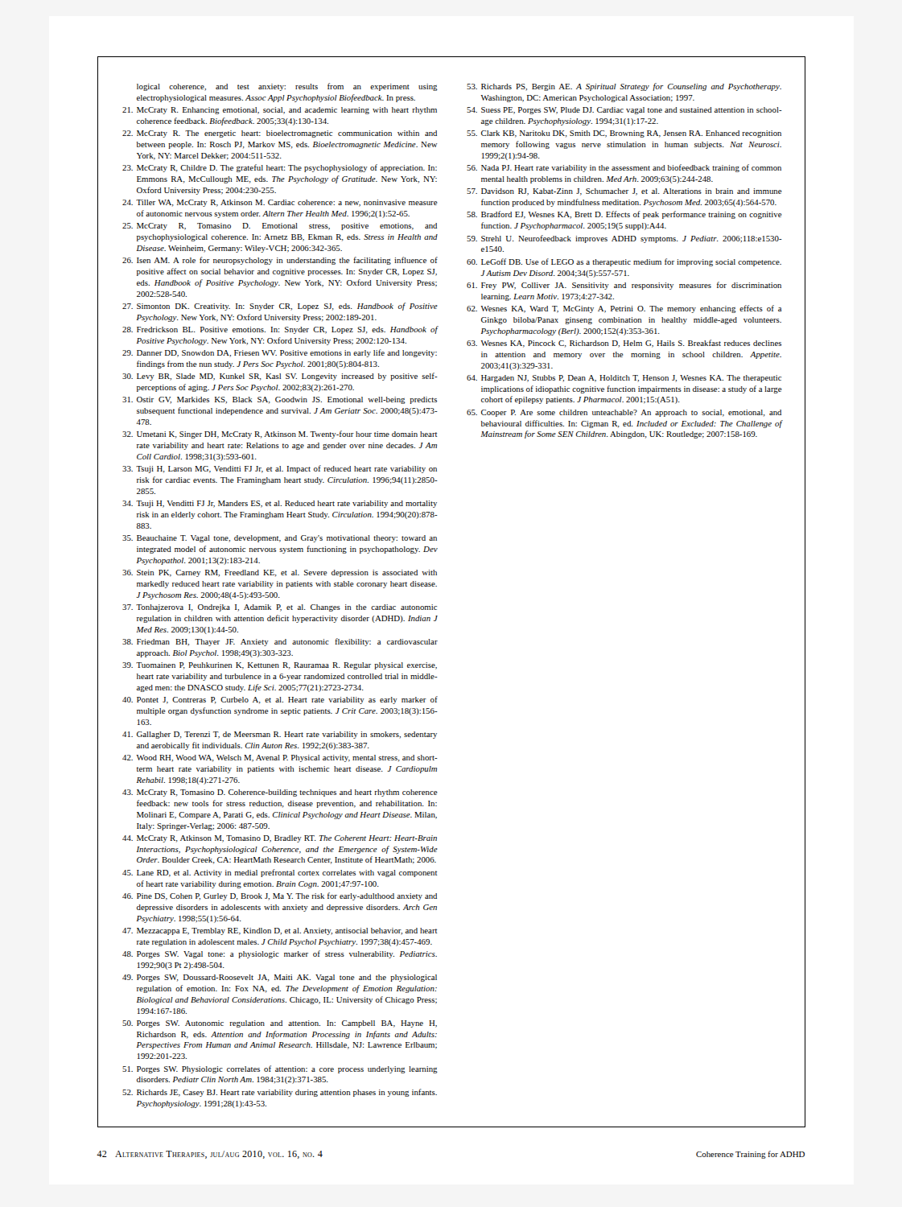logical coherence, and test anxiety: results from an experiment using electrophysiological measures. Assoc Appl Psychophysiol Biofeedback. In press.
21. McCraty R. Enhancing emotional, social, and academic learning with heart rhythm coherence feedback. Biofeedback. 2005;33(4):130-134.
22. McCraty R. The energetic heart: bioelectromagnetic communication within and between people. In: Rosch PJ, Markov MS, eds. Bioelectromagnetic Medicine. New York, NY: Marcel Dekker; 2004:511-532.
23. McCraty R, Childre D. The grateful heart: The psychophysiology of appreciation. In: Emmons RA, McCullough ME, eds. The Psychology of Gratitude. New York, NY: Oxford University Press; 2004:230-255.
24. Tiller WA, McCraty R, Atkinson M. Cardiac coherence: a new, noninvasive measure of autonomic nervous system order. Altern Ther Health Med. 1996;2(1):52-65.
25. McCraty R, Tomasino D. Emotional stress, positive emotions, and psychophysiological coherence. In: Arnetz BB, Ekman R, eds. Stress in Health and Disease. Weinheim, Germany: Wiley-VCH; 2006:342-365.
26. Isen AM. A role for neuropsychology in understanding the facilitating influence of positive affect on social behavior and cognitive processes. In: Snyder CR, Lopez SJ, eds. Handbook of Positive Psychology. New York, NY: Oxford University Press; 2002:528-540.
27. Simonton DK. Creativity. In: Snyder CR, Lopez SJ, eds. Handbook of Positive Psychology. New York, NY: Oxford University Press; 2002:189-201.
28. Fredrickson BL. Positive emotions. In: Snyder CR, Lopez SJ, eds. Handbook of Positive Psychology. New York, NY: Oxford University Press; 2002:120-134.
29. Danner DD, Snowdon DA, Friesen WV. Positive emotions in early life and longevity: findings from the nun study. J Pers Soc Psychol. 2001;80(5):804-813.
30. Levy BR, Slade MD, Kunkel SR, Kasl SV. Longevity increased by positive self-perceptions of aging. J Pers Soc Psychol. 2002;83(2):261-270.
31. Ostir GV, Markides KS, Black SA, Goodwin JS. Emotional well-being predicts subsequent functional independence and survival. J Am Geriatr Soc. 2000;48(5):473-478.
32. Umetani K, Singer DH, McCraty R, Atkinson M. Twenty-four hour time domain heart rate variability and heart rate: Relations to age and gender over nine decades. J Am Coll Cardiol. 1998;31(3):593-601.
33. Tsuji H, Larson MG, Venditti FJ Jr, et al. Impact of reduced heart rate variability on risk for cardiac events. The Framingham heart study. Circulation. 1996;94(11):2850-2855.
34. Tsuji H, Venditti FJ Jr, Manders ES, et al. Reduced heart rate variability and mortality risk in an elderly cohort. The Framingham Heart Study. Circulation. 1994;90(20):878-883.
35. Beauchaine T. Vagal tone, development, and Gray's motivational theory: toward an integrated model of autonomic nervous system functioning in psychopathology. Dev Psychopathol. 2001;13(2):183-214.
36. Stein PK, Carney RM, Freedland KE, et al. Severe depression is associated with markedly reduced heart rate variability in patients with stable coronary heart disease. J Psychosom Res. 2000;48(4-5):493-500.
37. Tonhajzerova I, Ondrejka I, Adamik P, et al. Changes in the cardiac autonomic regulation in children with attention deficit hyperactivity disorder (ADHD). Indian J Med Res. 2009;130(1):44-50.
38. Friedman BH, Thayer JF. Anxiety and autonomic flexibility: a cardiovascular approach. Biol Psychol. 1998;49(3):303-323.
39. Tuomainen P, Peuhkurinen K, Kettunen R, Rauramaa R. Regular physical exercise, heart rate variability and turbulence in a 6-year randomized controlled trial in middle-aged men: the DNASCO study. Life Sci. 2005;77(21):2723-2734.
40. Pontet J, Contreras P, Curbelo A, et al. Heart rate variability as early marker of multiple organ dysfunction syndrome in septic patients. J Crit Care. 2003;18(3):156-163.
41. Gallagher D, Terenzi T, de Meersman R. Heart rate variability in smokers, sedentary and aerobically fit individuals. Clin Auton Res. 1992;2(6):383-387.
42. Wood RH, Wood WA, Welsch M, Avenal P. Physical activity, mental stress, and short-term heart rate variability in patients with ischemic heart disease. J Cardiopulm Rehabil. 1998;18(4):271-276.
43. McCraty R, Tomasino D. Coherence-building techniques and heart rhythm coherence feedback: new tools for stress reduction, disease prevention, and rehabilitation. In: Molinari E, Compare A, Parati G, eds. Clinical Psychology and Heart Disease. Milan, Italy: Springer-Verlag; 2006: 487-509.
44. McCraty R, Atkinson M, Tomasino D, Bradley RT. The Coherent Heart: Heart-Brain Interactions, Psychophysiological Coherence, and the Emergence of System-Wide Order. Boulder Creek, CA: HeartMath Research Center, Institute of HeartMath; 2006.
45. Lane RD, et al. Activity in medial prefrontal cortex correlates with vagal component of heart rate variability during emotion. Brain Cogn. 2001;47:97-100.
46. Pine DS, Cohen P, Gurley D, Brook J, Ma Y. The risk for early-adulthood anxiety and depressive disorders in adolescents with anxiety and depressive disorders. Arch Gen Psychiatry. 1998;55(1):56-64.
47. Mezzacappa E, Tremblay RE, Kindlon D, et al. Anxiety, antisocial behavior, and heart rate regulation in adolescent males. J Child Psychol Psychiatry. 1997;38(4):457-469.
48. Porges SW. Vagal tone: a physiologic marker of stress vulnerability. Pediatrics. 1992;90(3 Pt 2):498-504.
49. Porges SW, Doussard-Roosevelt JA, Maiti AK. Vagal tone and the physiological regulation of emotion. In: Fox NA, ed. The Development of Emotion Regulation: Biological and Behavioral Considerations. Chicago, IL: University of Chicago Press; 1994:167-186.
50. Porges SW. Autonomic regulation and attention. In: Campbell BA, Hayne H, Richardson R, eds. Attention and Information Processing in Infants and Adults: Perspectives From Human and Animal Research. Hillsdale, NJ: Lawrence Erlbaum; 1992:201-223.
51. Porges SW. Physiologic correlates of attention: a core process underlying learning disorders. Pediatr Clin North Am. 1984;31(2):371-385.
52. Richards JE, Casey BJ. Heart rate variability during attention phases in young infants. Psychophysiology. 1991;28(1):43-53.
53. Richards PS, Bergin AE. A Spiritual Strategy for Counseling and Psychotherapy. Washington, DC: American Psychological Association; 1997.
54. Suess PE, Porges SW, Plude DJ. Cardiac vagal tone and sustained attention in school-age children. Psychophysiology. 1994;31(1):17-22.
55. Clark KB, Naritoku DK, Smith DC, Browning RA, Jensen RA. Enhanced recognition memory following vagus nerve stimulation in human subjects. Nat Neurosci. 1999;2(1):94-98.
56. Nada PJ. Heart rate variability in the assessment and biofeedback training of common mental health problems in children. Med Arh. 2009;63(5):244-248.
57. Davidson RJ, Kabat-Zinn J, Schumacher J, et al. Alterations in brain and immune function produced by mindfulness meditation. Psychosom Med. 2003;65(4):564-570.
58. Bradford EJ, Wesnes KA, Brett D. Effects of peak performance training on cognitive function. J Psychopharmacol. 2005;19(5 suppl):A44.
59. Strehl U. Neurofeedback improves ADHD symptoms. J Pediatr. 2006;118:e1530-e1540.
60. LeGoff DB. Use of LEGO as a therapeutic medium for improving social competence. J Autism Dev Disord. 2004;34(5):557-571.
61. Frey PW, Colliver JA. Sensitivity and responsivity measures for discrimination learning. Learn Motiv. 1973;4:27-342.
62. Wesnes KA, Ward T, McGinty A, Petrini O. The memory enhancing effects of a Ginkgo biloba/Panax ginseng combination in healthy middle-aged volunteers. Psychopharmacology (Berl). 2000;152(4):353-361.
63. Wesnes KA, Pincock C, Richardson D, Helm G, Hails S. Breakfast reduces declines in attention and memory over the morning in school children. Appetite. 2003;41(3):329-331.
64. Hargaden NJ, Stubbs P, Dean A, Holditch T, Henson J, Wesnes KA. The therapeutic implications of idiopathic cognitive function impairments in disease: a study of a large cohort of epilepsy patients. J Pharmacol. 2001;15:(A51).
65. Cooper P. Are some children unteachable? An approach to social, emotional, and behavioural difficulties. In: Cigman R, ed. Included or Excluded: The Challenge of Mainstream for Some SEN Children. Abingdon, UK: Routledge; 2007:158-169.
42 Alternative Therapies, jul/aug 2010, vol. 16, no. 4
Coherence Training for ADHD